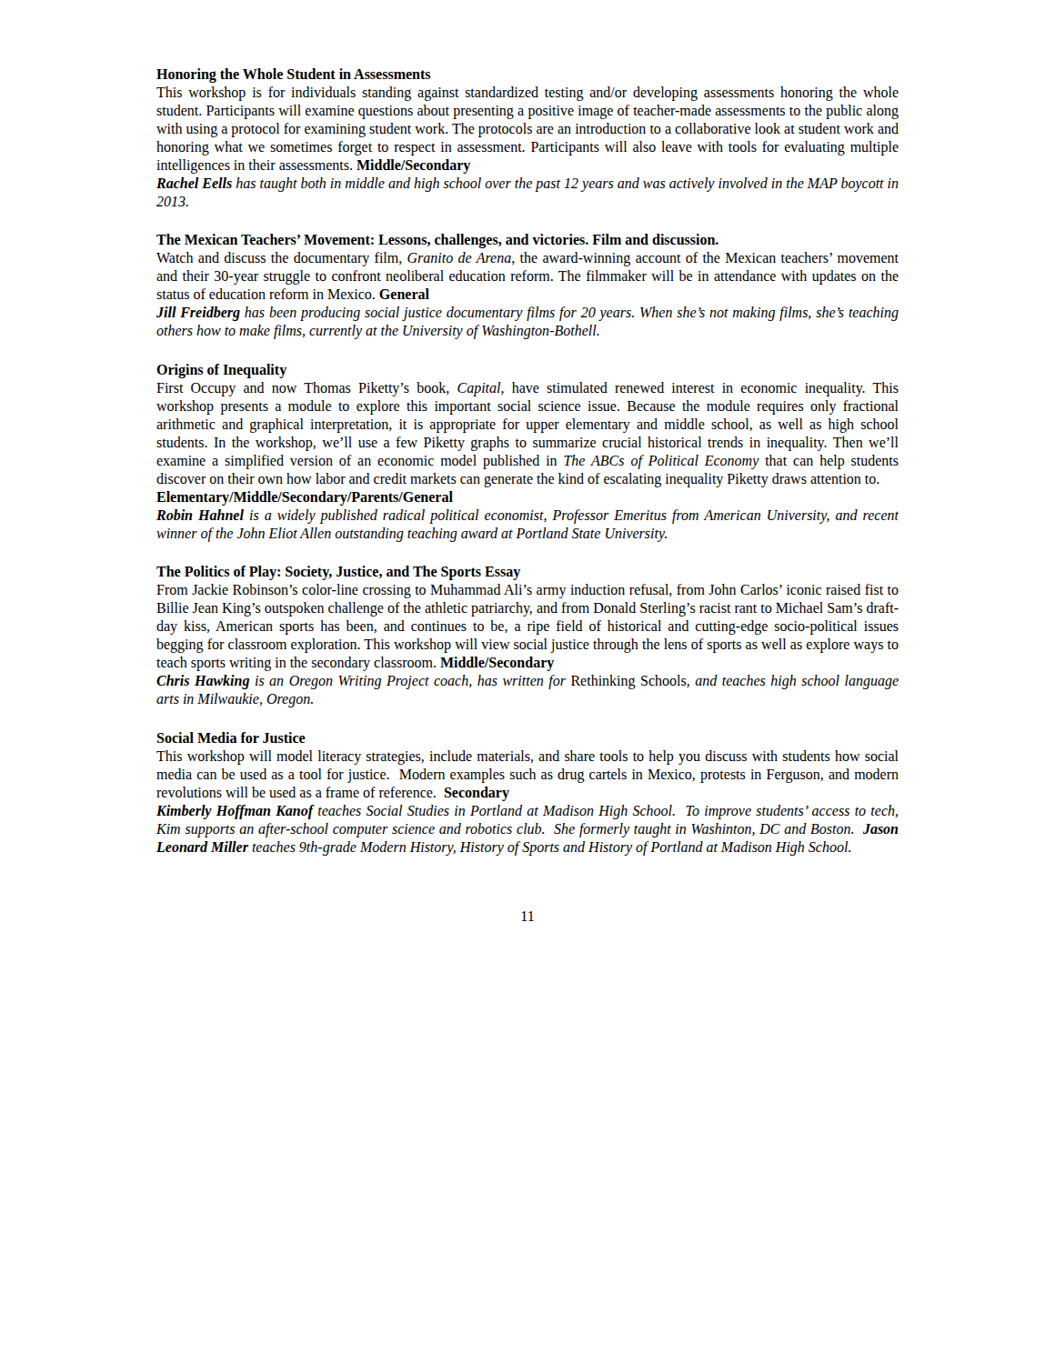Honoring the Whole Student in Assessments
This workshop is for individuals standing against standardized testing and/or developing assessments honoring the whole student. Participants will examine questions about presenting a positive image of teacher-made assessments to the public along with using a protocol for examining student work. The protocols are an introduction to a collaborative look at student work and honoring what we sometimes forget to respect in assessment. Participants will also leave with tools for evaluating multiple intelligences in their assessments. Middle/Secondary
Rachel Eells has taught both in middle and high school over the past 12 years and was actively involved in the MAP boycott in 2013.
The Mexican Teachers’ Movement: Lessons, challenges, and victories. Film and discussion.
Watch and discuss the documentary film, Granito de Arena, the award-winning account of the Mexican teachers’ movement and their 30-year struggle to confront neoliberal education reform. The filmmaker will be in attendance with updates on the status of education reform in Mexico. General
Jill Freidberg has been producing social justice documentary films for 20 years. When she’s not making films, she’s teaching others how to make films, currently at the University of Washington-Bothell.
Origins of Inequality
First Occupy and now Thomas Piketty’s book, Capital, have stimulated renewed interest in economic inequality. This workshop presents a module to explore this important social science issue. Because the module requires only fractional arithmetic and graphical interpretation, it is appropriate for upper elementary and middle school, as well as high school students. In the workshop, we’ll use a few Piketty graphs to summarize crucial historical trends in inequality. Then we’ll examine a simplified version of an economic model published in The ABCs of Political Economy that can help students discover on their own how labor and credit markets can generate the kind of escalating inequality Piketty draws attention to.
Elementary/Middle/Secondary/Parents/General
Robin Hahnel is a widely published radical political economist, Professor Emeritus from American University, and recent winner of the John Eliot Allen outstanding teaching award at Portland State University.
The Politics of Play: Society, Justice, and The Sports Essay
From Jackie Robinson’s color-line crossing to Muhammad Ali’s army induction refusal, from John Carlos’ iconic raised fist to Billie Jean King’s outspoken challenge of the athletic patriarchy, and from Donald Sterling’s racist rant to Michael Sam’s draft-day kiss, American sports has been, and continues to be, a ripe field of historical and cutting-edge socio-political issues begging for classroom exploration. This workshop will view social justice through the lens of sports as well as explore ways to teach sports writing in the secondary classroom. Middle/Secondary
Chris Hawking is an Oregon Writing Project coach, has written for Rethinking Schools, and teaches high school language arts in Milwaukie, Oregon.
Social Media for Justice
This workshop will model literacy strategies, include materials, and share tools to help you discuss with students how social media can be used as a tool for justice. Modern examples such as drug cartels in Mexico, protests in Ferguson, and modern revolutions will be used as a frame of reference. Secondary
Kimberly Hoffman Kanof teaches Social Studies in Portland at Madison High School. To improve students’ access to tech, Kim supports an after-school computer science and robotics club. She formerly taught in Washinton, DC and Boston. Jason Leonard Miller teaches 9th-grade Modern History, History of Sports and History of Portland at Madison High School.
11